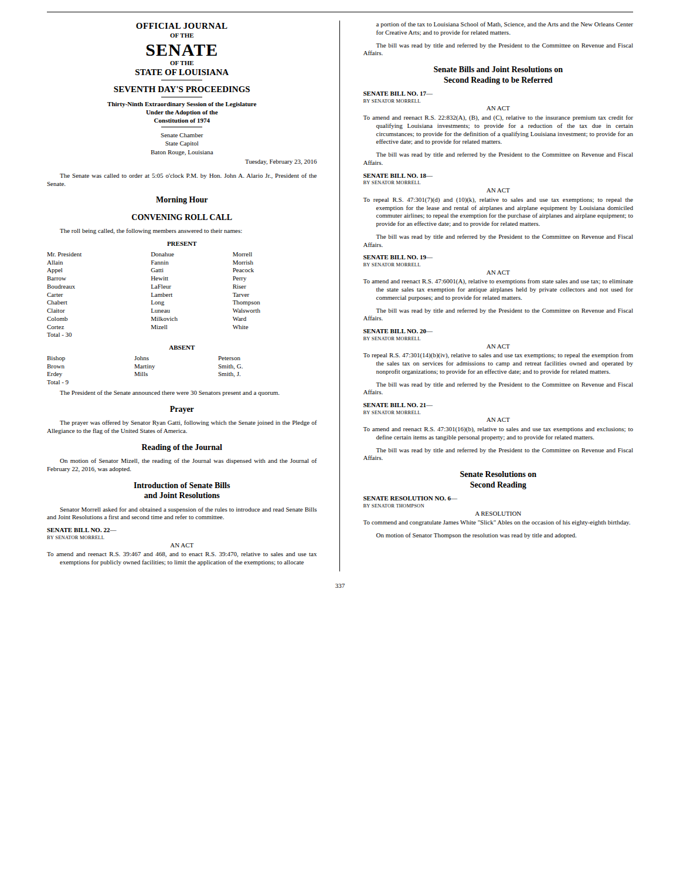OFFICIAL JOURNAL
OF THE
SENATE
OF THE
STATE OF LOUISIANA
SEVENTH DAY'S PROCEEDINGS
Thirty-Ninth Extraordinary Session of the Legislature
Under the Adoption of the
Constitution of 1974
Senate Chamber
State Capitol
Baton Rouge, Louisiana
Tuesday, February 23, 2016
The Senate was called to order at 5:05 o'clock P.M. by Hon. John A. Alario Jr., President of the Senate.
Morning Hour
CONVENING ROLL CALL
The roll being called, the following members answered to their names:
PRESENT
| Mr. President | Donahue | Morrell |
| Allain | Fannin | Morrish |
| Appel | Gatti | Peacock |
| Barrow | Hewitt | Perry |
| Boudreaux | LaFleur | Riser |
| Carter | Lambert | Tarver |
| Chabert | Long | Thompson |
| Claitor | Luneau | Walsworth |
| Colomb | Milkovich | Ward |
| Cortez | Mizell | White |
| Total - 30 | | |
ABSENT
| Bishop | Johns | Peterson |
| Brown | Martiny | Smith, G. |
| Erdey | Mills | Smith, J. |
| Total - 9 | | |
The President of the Senate announced there were 30 Senators present and a quorum.
Prayer
The prayer was offered by Senator Ryan Gatti, following which the Senate joined in the Pledge of Allegiance to the flag of the United States of America.
Reading of the Journal
On motion of Senator Mizell, the reading of the Journal was dispensed with and the Journal of February 22, 2016, was adopted.
Introduction of Senate Bills
and Joint Resolutions
Senator Morrell asked for and obtained a suspension of the rules to introduce and read Senate Bills and Joint Resolutions a first and second time and refer to committee.
SENATE BILL NO. 22—
BY SENATOR MORRELL
AN ACT
To amend and reenact R.S. 39:467 and 468, and to enact R.S. 39:470, relative to sales and use tax exemptions for publicly owned facilities; to limit the application of the exemptions; to allocate
a portion of the tax to Louisiana School of Math, Science, and the Arts and the New Orleans Center for Creative Arts; and to provide for related matters.
The bill was read by title and referred by the President to the Committee on Revenue and Fiscal Affairs.
Senate Bills and Joint Resolutions on
Second Reading to be Referred
SENATE BILL NO. 17—
BY SENATOR MORRELL
AN ACT
To amend and reenact R.S. 22:832(A), (B), and (C), relative to the insurance premium tax credit for qualifying Louisiana investments; to provide for a reduction of the tax due in certain circumstances; to provide for the definition of a qualifying Louisiana investment; to provide for an effective date; and to provide for related matters.
The bill was read by title and referred by the President to the Committee on Revenue and Fiscal Affairs.
SENATE BILL NO. 18—
BY SENATOR MORRELL
AN ACT
To repeal R.S. 47:301(7)(d) and (10)(k), relative to sales and use tax exemptions; to repeal the exemption for the lease and rental of airplanes and airplane equipment by Louisiana domiciled commuter airlines; to repeal the exemption for the purchase of airplanes and airplane equipment; to provide for an effective date; and to provide for related matters.
The bill was read by title and referred by the President to the Committee on Revenue and Fiscal Affairs.
SENATE BILL NO. 19—
BY SENATOR MORRELL
AN ACT
To amend and reenact R.S. 47:6001(A), relative to exemptions from state sales and use tax; to eliminate the state sales tax exemption for antique airplanes held by private collectors and not used for commercial purposes; and to provide for related matters.
The bill was read by title and referred by the President to the Committee on Revenue and Fiscal Affairs.
SENATE BILL NO. 20—
BY SENATOR MORRELL
AN ACT
To repeal R.S. 47:301(14)(b)(iv), relative to sales and use tax exemptions; to repeal the exemption from the sales tax on services for admissions to camp and retreat facilities owned and operated by nonprofit organizations; to provide for an effective date; and to provide for related matters.
The bill was read by title and referred by the President to the Committee on Revenue and Fiscal Affairs.
SENATE BILL NO. 21—
BY SENATOR MORRELL
AN ACT
To amend and reenact R.S. 47:301(16)(b), relative to sales and use tax exemptions and exclusions; to define certain items as tangible personal property; and to provide for related matters.
The bill was read by title and referred by the President to the Committee on Revenue and Fiscal Affairs.
Senate Resolutions on
Second Reading
SENATE RESOLUTION NO. 6—
BY SENATOR THOMPSON
A RESOLUTION
To commend and congratulate James White "Slick" Ables on the occasion of his eighty-eighth birthday.
On motion of Senator Thompson the resolution was read by title and adopted.
337